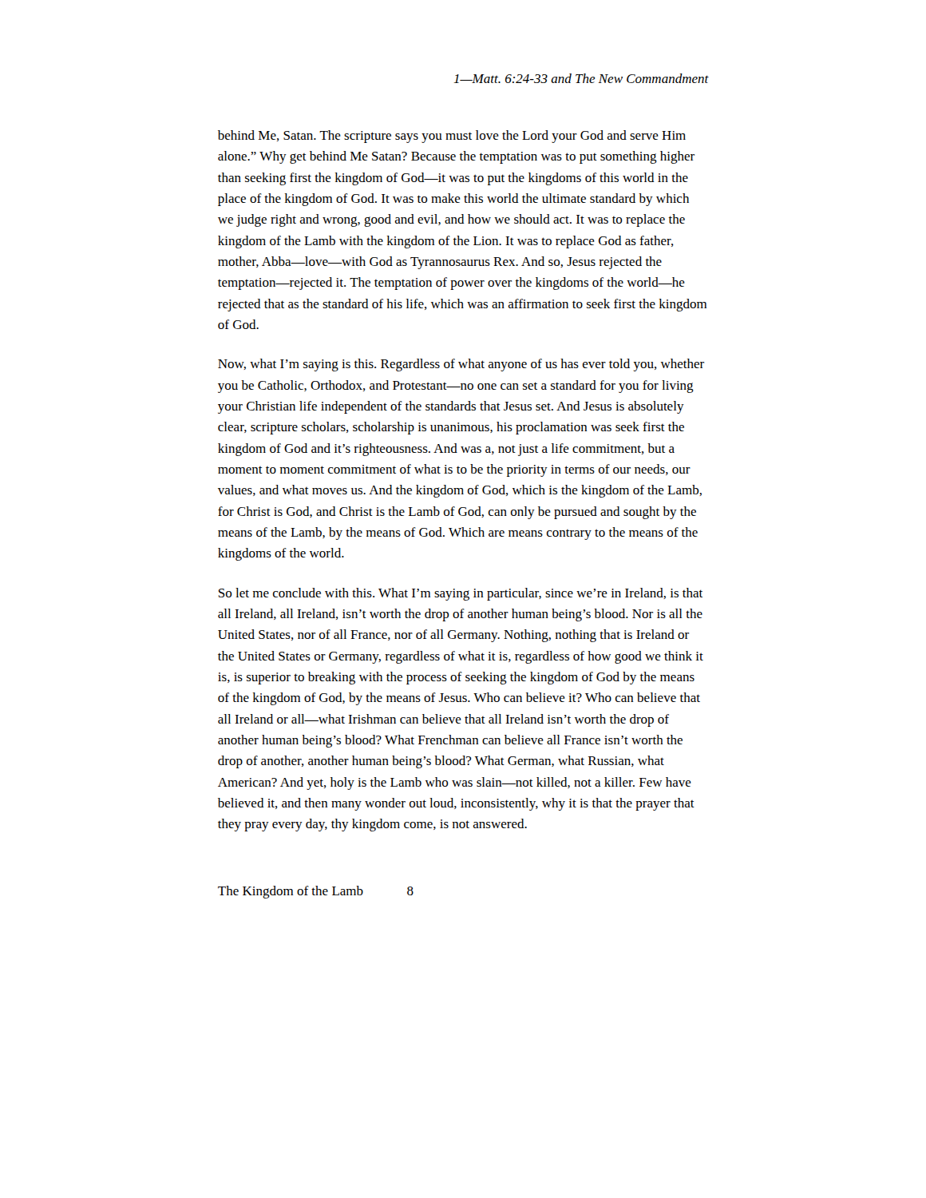1—Matt. 6:24-33 and The New Commandment
behind Me, Satan. The scripture says you must love the Lord your God and serve Him alone.” Why get behind Me Satan? Because the temptation was to put something higher than seeking first the kingdom of God—it was to put the kingdoms of this world in the place of the kingdom of God. It was to make this world the ultimate standard by which we judge right and wrong, good and evil, and how we should act. It was to replace the kingdom of the Lamb with the kingdom of the Lion. It was to replace God as father, mother, Abba—love—with God as Tyrannosaurus Rex. And so, Jesus rejected the temptation—rejected it. The temptation of power over the kingdoms of the world—he rejected that as the standard of his life, which was an affirmation to seek first the kingdom of God.
Now, what I’m saying is this. Regardless of what anyone of us has ever told you, whether you be Catholic, Orthodox, and Protestant—no one can set a standard for you for living your Christian life independent of the standards that Jesus set. And Jesus is absolutely clear, scripture scholars, scholarship is unanimous, his proclamation was seek first the kingdom of God and it’s righteousness. And was a, not just a life commitment, but a moment to moment commitment of what is to be the priority in terms of our needs, our values, and what moves us. And the kingdom of God, which is the kingdom of the Lamb, for Christ is God, and Christ is the Lamb of God, can only be pursued and sought by the means of the Lamb, by the means of God. Which are means contrary to the means of the kingdoms of the world.
So let me conclude with this. What I’m saying in particular, since we’re in Ireland, is that all Ireland, all Ireland, isn’t worth the drop of another human being’s blood. Nor is all the United States, nor of all France, nor of all Germany. Nothing, nothing that is Ireland or the United States or Germany, regardless of what it is, regardless of how good we think it is, is superior to breaking with the process of seeking the kingdom of God by the means of the kingdom of God, by the means of Jesus. Who can believe it? Who can believe that all Ireland or all—what Irishman can believe that all Ireland isn’t worth the drop of another human being’s blood? What Frenchman can believe all France isn’t worth the drop of another, another human being’s blood? What German, what Russian, what American? And yet, holy is the Lamb who was slain—not killed, not a killer. Few have believed it, and then many wonder out loud, inconsistently, why it is that the prayer that they pray every day, thy kingdom come, is not answered.
The Kingdom of the Lamb 8